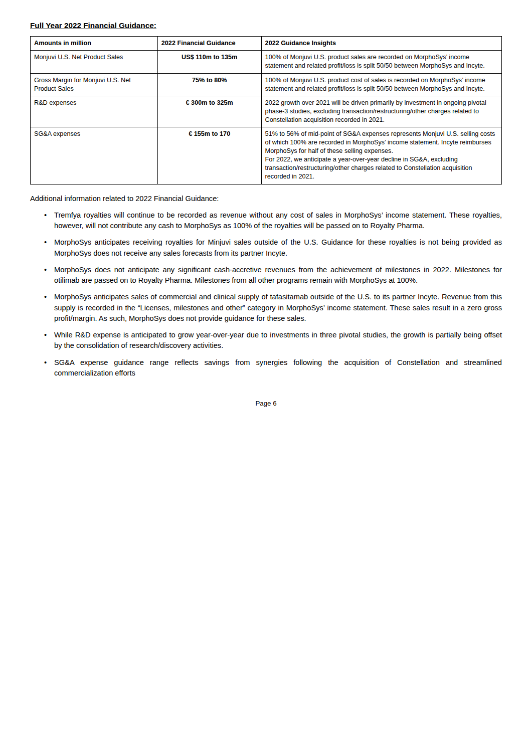Full Year 2022 Financial Guidance:
| Amounts in million | 2022 Financial Guidance | 2022 Guidance Insights |
| --- | --- | --- |
| Monjuvi U.S. Net Product Sales | US$ 110m to 135m | 100% of Monjuvi U.S. product sales are recorded on MorphoSys’ income statement and related profit/loss is split 50/50 between MorphoSys and Incyte. |
| Gross Margin for Monjuvi U.S. Net Product Sales | 75% to 80% | 100% of Monjuvi U.S. product cost of sales is recorded on MorphoSys’ income statement and related profit/loss is split 50/50 between MorphoSys and Incyte. |
| R&D expenses | € 300m to 325m | 2022 growth over 2021 will be driven primarily by investment in ongoing pivotal phase-3 studies, excluding transaction/restructuring/other charges related to Constellation acquisition recorded in 2021. |
| SG&A expenses | € 155m to 170 | 51% to 56% of mid-point of SG&A expenses represents Monjuvi U.S. selling costs of which 100% are recorded in MorphoSys’ income statement. Incyte reimburses MorphoSys for half of these selling expenses. For 2022, we anticipate a year-over-year decline in SG&A, excluding transaction/restructuring/other charges related to Constellation acquisition recorded in 2021. |
Additional information related to 2022 Financial Guidance:
Tremfya royalties will continue to be recorded as revenue without any cost of sales in MorphoSys’ income statement. These royalties, however, will not contribute any cash to MorphoSys as 100% of the royalties will be passed on to Royalty Pharma.
MorphoSys anticipates receiving royalties for Minjuvi sales outside of the U.S. Guidance for these royalties is not being provided as MorphoSys does not receive any sales forecasts from its partner Incyte.
MorphoSys does not anticipate any significant cash-accretive revenues from the achievement of milestones in 2022. Milestones for otilimab are passed on to Royalty Pharma. Milestones from all other programs remain with MorphoSys at 100%.
MorphoSys anticipates sales of commercial and clinical supply of tafasitamab outside of the U.S. to its partner Incyte. Revenue from this supply is recorded in the “Licenses, milestones and other” category in MorphoSys’ income statement. These sales result in a zero gross profit/margin. As such, MorphoSys does not provide guidance for these sales.
While R&D expense is anticipated to grow year-over-year due to investments in three pivotal studies, the growth is partially being offset by the consolidation of research/discovery activities.
SG&A expense guidance range reflects savings from synergies following the acquisition of Constellation and streamlined commercialization efforts
Page 6